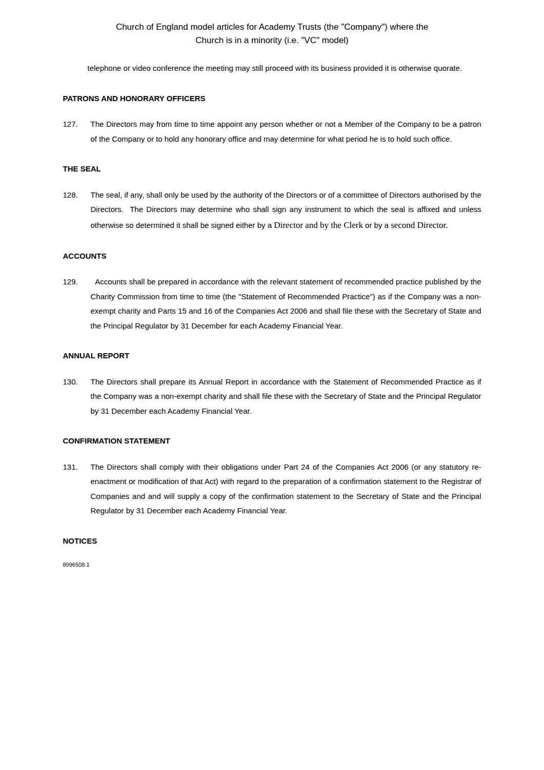Church of England model articles for Academy Trusts (the "Company") where the
Church is in a minority (i.e. "VC" model)
telephone or video conference the meeting may still proceed with its business provided it is otherwise quorate.
Patrons and Honorary Officers
127.
The Directors may from time to time appoint any person whether or not a Member of the Company to be a patron of the Company or to hold any honorary office and may determine for what period he is to hold such office.
The Seal
128.
The seal, if any, shall only be used by the authority of the Directors or of a committee of Directors authorised by the Directors. The Directors may determine who shall sign any instrument to which the seal is affixed and unless otherwise so determined it shall be signed either by a Director and by the Clerk or by a second Director.
Accounts
129.
Accounts shall be prepared in accordance with the relevant statement of recommended practice published by the Charity Commission from time to time (the "Statement of Recommended Practice") as if the Company was a non-exempt charity and Parts 15 and 16 of the Companies Act 2006 and shall file these with the Secretary of State and the Principal Regulator by 31 December for each Academy Financial Year.
Annual Report
130.
The Directors shall prepare its Annual Report in accordance with the Statement of Recommended Practice as if the Company was a non-exempt charity and shall file these with the Secretary of State and the Principal Regulator by 31 December each Academy Financial Year.
Confirmation Statement
131.
The Directors shall comply with their obligations under Part 24 of the Companies Act 2006 (or any statutory re-enactment or modification of that Act) with regard to the preparation of a confirmation statement to the Registrar of Companies and and will supply a copy of the confirmation statement to the Secretary of State and the Principal Regulator by 31 December each Academy Financial Year.
Notices
8996508.1